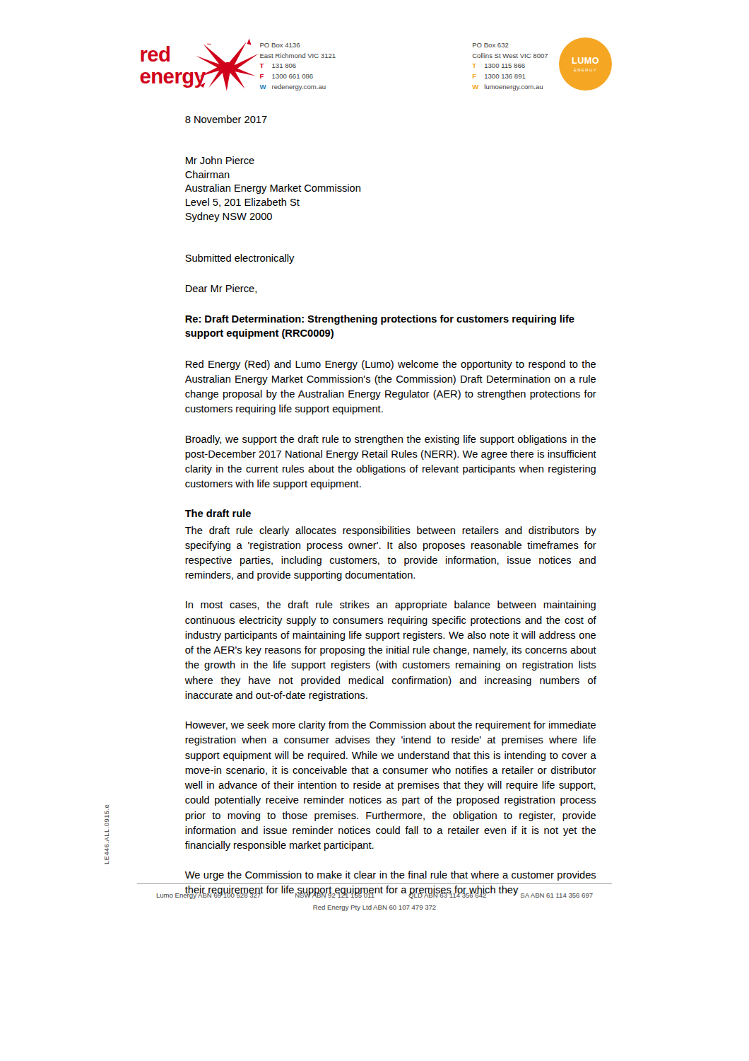red ™ energy
PO Box 4136
East Richmond VIC 3121
T131 806
F1300 661 086
Wredenergy.com.au
PO Box 632
Collins St West VIC 8007
T1300 115 866
F1300 136 891
Wlumoenergy.com.au
LUMO ENERGY
8 November 2017
Mr John Pierce
Chairman
Australian Energy Market Commission
Level 5, 201 Elizabeth St
Sydney NSW 2000
Submitted electronically
Dear Mr Pierce,
Re: Draft Determination: Strengthening protections for customers requiring life support equipment (RRC0009)
Red Energy (Red) and Lumo Energy (Lumo) welcome the opportunity to respond to the Australian Energy Market Commission's (the Commission) Draft Determination on a rule change proposal by the Australian Energy Regulator (AER) to strengthen protections for customers requiring life support equipment.
Broadly, we support the draft rule to strengthen the existing life support obligations in the post-December 2017 National Energy Retail Rules (NERR). We agree there is insufficient clarity in the current rules about the obligations of relevant participants when registering customers with life support equipment.
The draft rule
The draft rule clearly allocates responsibilities between retailers and distributors by specifying a 'registration process owner'. It also proposes reasonable timeframes for respective parties, including customers, to provide information, issue notices and reminders, and provide supporting documentation.
In most cases, the draft rule strikes an appropriate balance between maintaining continuous electricity supply to consumers requiring specific protections and the cost of industry participants of maintaining life support registers. We also note it will address one of the AER's key reasons for proposing the initial rule change, namely, its concerns about the growth in the life support registers (with customers remaining on registration lists where they have not provided medical confirmation) and increasing numbers of inaccurate and out-of-date registrations.
However, we seek more clarity from the Commission about the requirement for immediate registration when a consumer advises they 'intend to reside' at premises where life support equipment will be required. While we understand that this is intending to cover a move-in scenario, it is conceivable that a consumer who notifies a retailer or distributor well in advance of their intention to reside at premises that they will require life support, could potentially receive reminder notices as part of the proposed registration process prior to moving to those premises. Furthermore, the obligation to register, provide information and issue reminder notices could fall to a retailer even if it is not yet the financially responsible market participant.
We urge the Commission to make it clear in the final rule that where a customer provides their requirement for life support equipment for a premises for which they
LE446.ALL.0915.e
Lumo Energy ABN 69 100 528 327 NSW ABN 92 121 155 011 QLD ABN 63 114 356 642 SA ABN 61 114 356 697
Red Energy Pty Ltd ABN 60 107 479 372